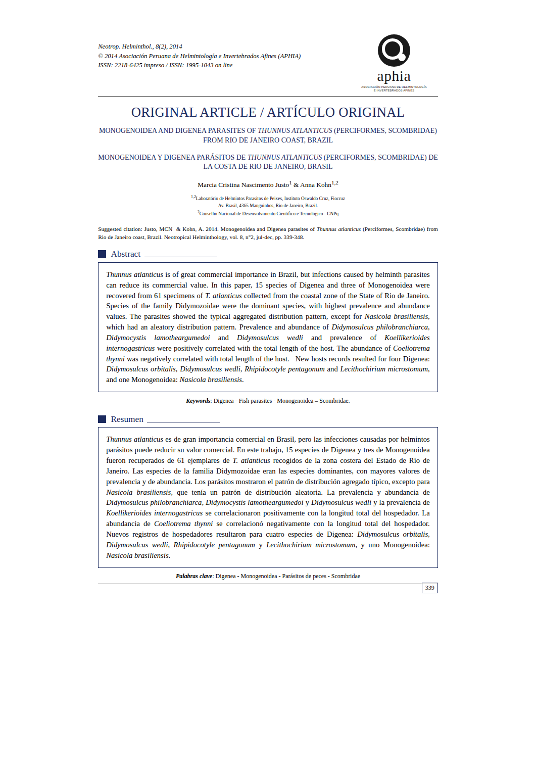Neotrop. Helminthol., 8(2), 2014
© 2014 Asociación Peruana de Helmintología e Invertebrados Afines (APHIA)
ISSN: 2218-6425 impreso / ISSN: 1995-1043 on line
aphia
ASOCIACIÓN PERUANA DE HELMINTOLOGÍA
E INVERTEBRADOS AFINES
ORIGINAL ARTICLE / ARTÍCULO ORIGINAL
MONOGENOIDEA AND DIGENEA PARASITES OF THUNNUS ATLANTICUS (PERCIFORMES, SCOMBRIDAE) FROM RIO DE JANEIRO COAST, BRAZIL
MONOGENOIDEA Y DIGENEA PARÁSITOS DE THUNNUS ATLANTICUS (PERCIFORMES, SCOMBRIDAE) DE LA COSTA DE RIO DE JANEIRO, BRASIL
Marcia Cristina Nascimento Justo1 & Anna Kohn1,2
1,2Laboratório de Helmintos Parasitos de Peixes, Instituto Oswaldo Cruz, Fiocruz
Av. Brasil, 4365 Manguinhos, Rio de Janeiro, Brazil.
2Conselho Nacional de Desenvolvimento Científico e Tecnológico - CNPq
Suggested citation: Justo, MCN & Kohn, A. 2014. Monogenoidea and Digenea parasites of Thunnus atlanticus (Perciformes, Scombridae) from Rio de Janeiro coast, Brazil. Neotropical Helminthology, vol. 8, n°2, jul-dec, pp. 339-348.
Abstract
Thunnus atlanticus is of great commercial importance in Brazil, but infections caused by helminth parasites can reduce its commercial value. In this paper, 15 species of Digenea and three of Monogenoidea were recovered from 61 specimens of T. atlanticus collected from the coastal zone of the State of Rio de Janeiro. Species of the family Didymozoidae were the dominant species, with highest prevalence and abundance values. The parasites showed the typical aggregated distribution pattern, except for Nasicola brasiliensis, which had an aleatory distribution pattern. Prevalence and abundance of Didymosulcus philobranchiarca, Didymocystis lamotheargumedoi and Didymosulcus wedli and prevalence of Koellikerioides internogastricus were positively correlated with the total length of the host. The abundance of Coeliotrema thynni was negatively correlated with total length of the host. New hosts records resulted for four Digenea: Didymosulcus orbitalis, Didymosulcus wedli, Rhipidocotyle pentagonum and Lecithochirium microstomum, and one Monogenoidea: Nasicola brasiliensis.
Keywords: Digenea - Fish parasites - Monogenoidea – Scombridae.
Resumen
Thunnus atlanticus es de gran importancia comercial en Brasil, pero las infecciones causadas por helmintos parásitos puede reducir su valor comercial. En este trabajo, 15 especies de Digenea y tres de Monogenoidea fueron recuperados de 61 ejemplares de T. atlanticus recogidos de la zona costera del Estado de Río de Janeiro. Las especies de la familia Didymozoidae eran las especies dominantes, con mayores valores de prevalencia y de abundancia. Los parásitos mostraron el patrón de distribución agregado típico, excepto para Nasicola brasiliensis, que tenía un patrón de distribución aleatoria. La prevalencia y abundancia de Didymosulcus philobranchiarca, Didymocystis lamotheargumedoi y Didymosulcus wedli y la prevalencia de Koellikerioides internogastricus se correlacionaron positivamente con la longitud total del hospedador. La abundancia de Coeliotrema thynni se correlacionó negativamente con la longitud total del hospedador. Nuevos registros de hospedadores resultaron para cuatro especies de Digenea: Didymosulcus orbitalis, Didymosulcus wedli, Rhipidocotyle pentagonum y Lecithochirium microstomum, y uno Monogenoidea: Nasicola brasiliensis.
Palabras clave: Digenea - Monogenoidea - Parásitos de peces - Scombridae
339